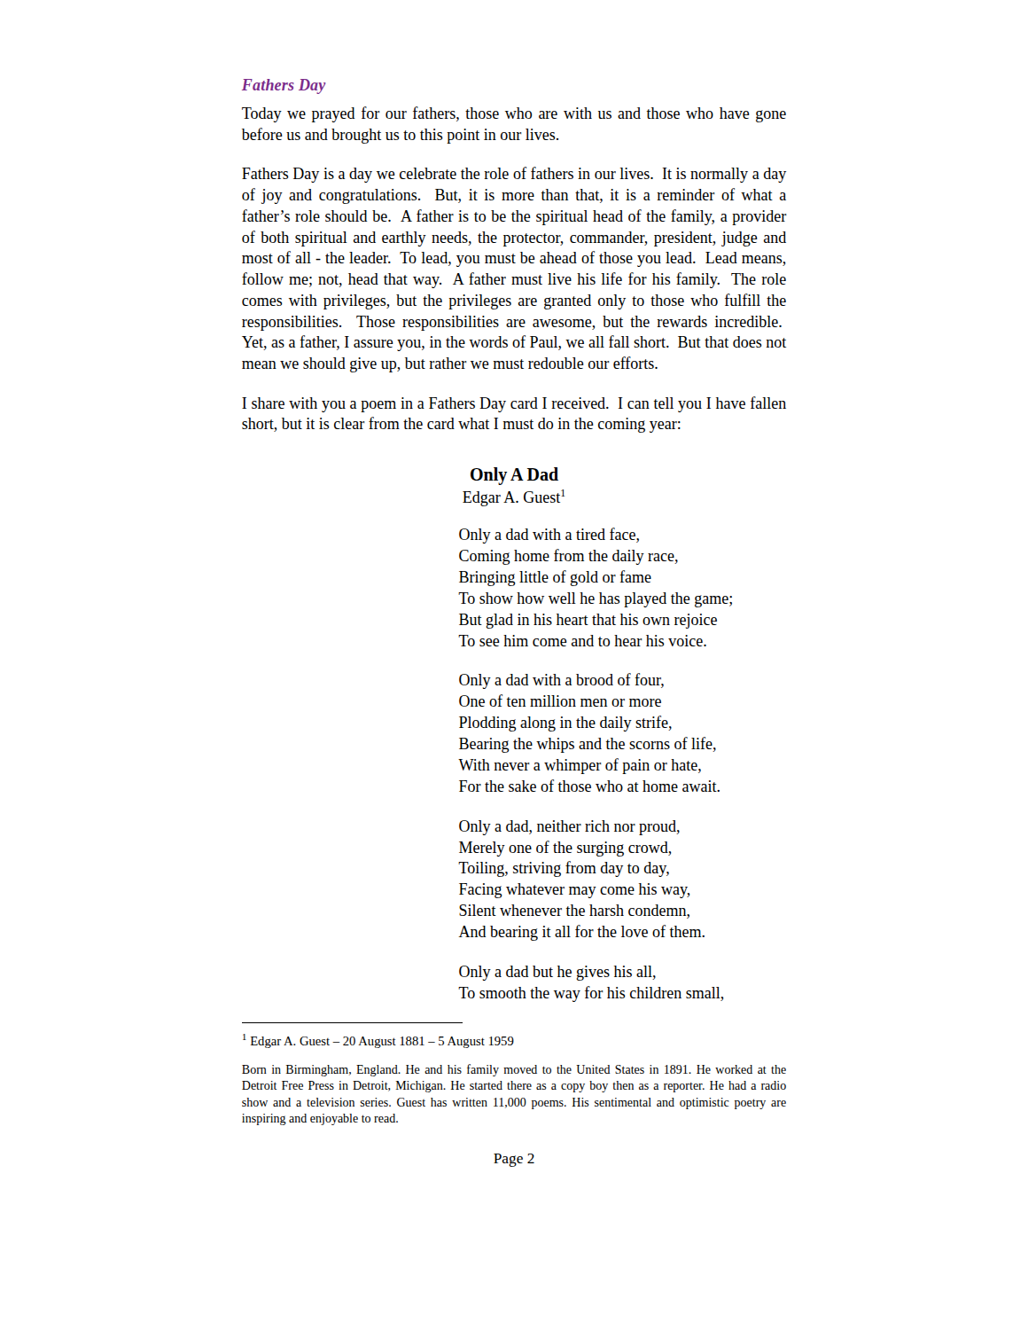Fathers Day
Today we prayed for our fathers, those who are with us and those who have gone before us and brought us to this point in our lives.
Fathers Day is a day we celebrate the role of fathers in our lives. It is normally a day of joy and congratulations. But, it is more than that, it is a reminder of what a father’s role should be. A father is to be the spiritual head of the family, a provider of both spiritual and earthly needs, the protector, commander, president, judge and most of all - the leader. To lead, you must be ahead of those you lead. Lead means, follow me; not, head that way. A father must live his life for his family. The role comes with privileges, but the privileges are granted only to those who fulfill the responsibilities. Those responsibilities are awesome, but the rewards incredible. Yet, as a father, I assure you, in the words of Paul, we all fall short. But that does not mean we should give up, but rather we must redouble our efforts.
I share with you a poem in a Fathers Day card I received. I can tell you I have fallen short, but it is clear from the card what I must do in the coming year:
Only A Dad
Edgar A. Guest1
Only a dad with a tired face,
Coming home from the daily race,
Bringing little of gold or fame
To show how well he has played the game;
But glad in his heart that his own rejoice
To see him come and to hear his voice.
Only a dad with a brood of four,
One of ten million men or more
Plodding along in the daily strife,
Bearing the whips and the scorns of life,
With never a whimper of pain or hate,
For the sake of those who at home await.
Only a dad, neither rich nor proud,
Merely one of the surging crowd,
Toiling, striving from day to day,
Facing whatever may come his way,
Silent whenever the harsh condemn,
And bearing it all for the love of them.
Only a dad but he gives his all,
To smooth the way for his children small,
1 Edgar A. Guest – 20 August 1881 – 5 August 1959
Born in Birmingham, England. He and his family moved to the United States in 1891. He worked at the Detroit Free Press in Detroit, Michigan. He started there as a copy boy then as a reporter. He had a radio show and a television series. Guest has written 11,000 poems. His sentimental and optimistic poetry are inspiring and enjoyable to read.
Page 2